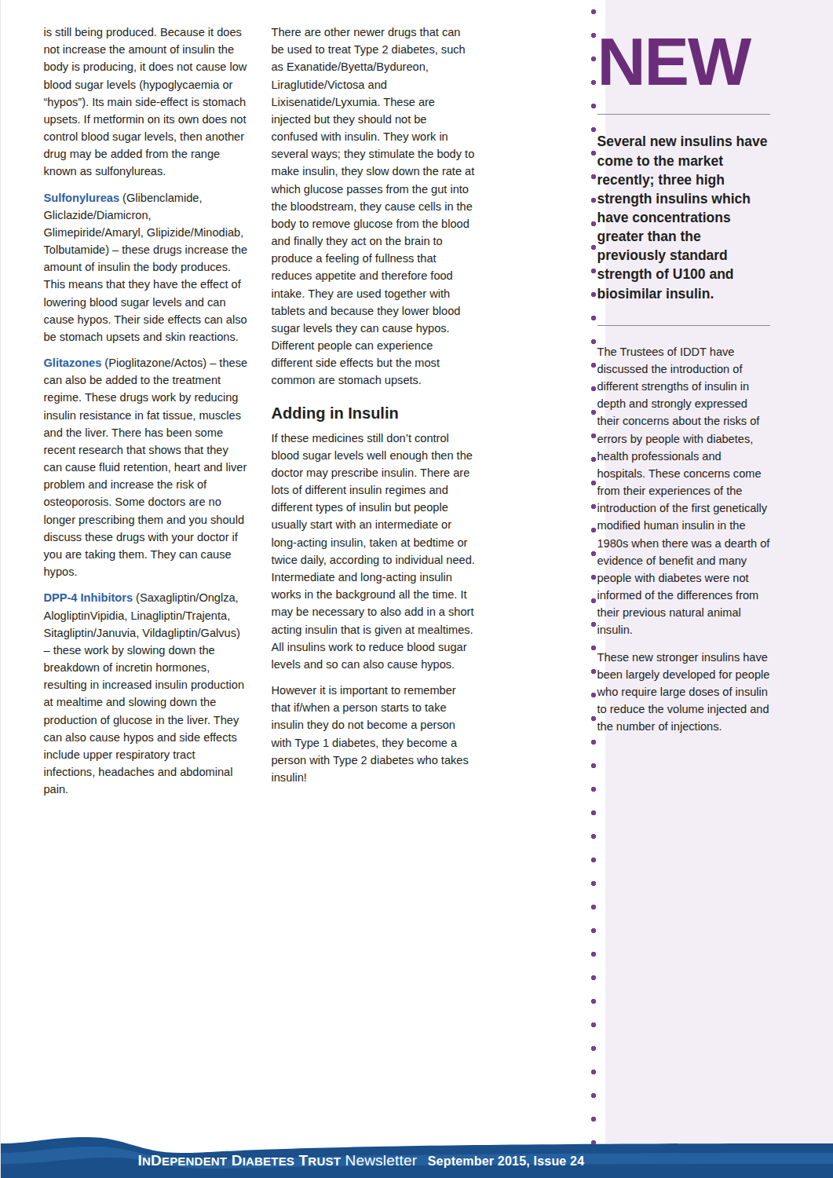is still being produced. Because it does not increase the amount of insulin the body is producing, it does not cause low blood sugar levels (hypoglycaemia or “hypos”). Its main side-effect is stomach upsets. If metformin on its own does not control blood sugar levels, then another drug may be added from the range known as sulfonylureas.
Sulfonylureas (Glibenclamide, Gliclazide/Diamicron, Glimepiride/Amaryl, Glipizide/Minodiab, Tolbutamide) – these drugs increase the amount of insulin the body produces. This means that they have the effect of lowering blood sugar levels and can cause hypos. Their side effects can also be stomach upsets and skin reactions.
Glitazones (Pioglitazone/Actos) – these can also be added to the treatment regime. These drugs work by reducing insulin resistance in fat tissue, muscles and the liver. There has been some recent research that shows that they can cause fluid retention, heart and liver problem and increase the risk of osteoporosis. Some doctors are no longer prescribing them and you should discuss these drugs with your doctor if you are taking them. They can cause hypos.
DPP-4 Inhibitors (Saxagliptin/Onglza, AlogliptinVipidia, Linagliptin/Trajenta, Sitagliptin/Januvia, Vildagliptin/Galvus) – these work by slowing down the breakdown of incretin hormones, resulting in increased insulin production at mealtime and slowing down the production of glucose in the liver. They can also cause hypos and side effects include upper respiratory tract infections, headaches and abdominal pain.
There are other newer drugs that can be used to treat Type 2 diabetes, such as Exanatide/Byetta/Bydureon, Liraglutide/Victosa and Lixisenatide/Lyxumia. These are injected but they should not be confused with insulin. They work in several ways; they stimulate the body to make insulin, they slow down the rate at which glucose passes from the gut into the bloodstream, they cause cells in the body to remove glucose from the blood and finally they act on the brain to produce a feeling of fullness that reduces appetite and therefore food intake. They are used together with tablets and because they lower blood sugar levels they can cause hypos. Different people can experience different side effects but the most common are stomach upsets.
Adding in Insulin
If these medicines still don’t control blood sugar levels well enough then the doctor may prescribe insulin. There are lots of different insulin regimes and different types of insulin but people usually start with an intermediate or long-acting insulin, taken at bedtime or twice daily, according to individual need. Intermediate and long-acting insulin works in the background all the time. It may be necessary to also add in a short acting insulin that is given at mealtimes. All insulins work to reduce blood sugar levels and so can also cause hypos.
However it is important to remember that if/when a person starts to take insulin they do not become a person with Type 1 diabetes, they become a person with Type 2 diabetes who takes insulin!
NEW
Several new insulins have come to the market recently; three high strength insulins which have concentrations greater than the previously standard strength of U100 and biosimilar insulin.
The Trustees of IDDT have discussed the introduction of different strengths of insulin in depth and strongly expressed their concerns about the risks of errors by people with diabetes, health professionals and hospitals. These concerns come from their experiences of the introduction of the first genetically modified human insulin in the 1980s when there was a dearth of evidence of benefit and many people with diabetes were not informed of the differences from their previous natural animal insulin.
These new stronger insulins have been largely developed for people who require large doses of insulin to reduce the volume injected and the number of injections.
2
INDEPENDENT DIABETES TRUST Newsletter September 2015, Issue 24